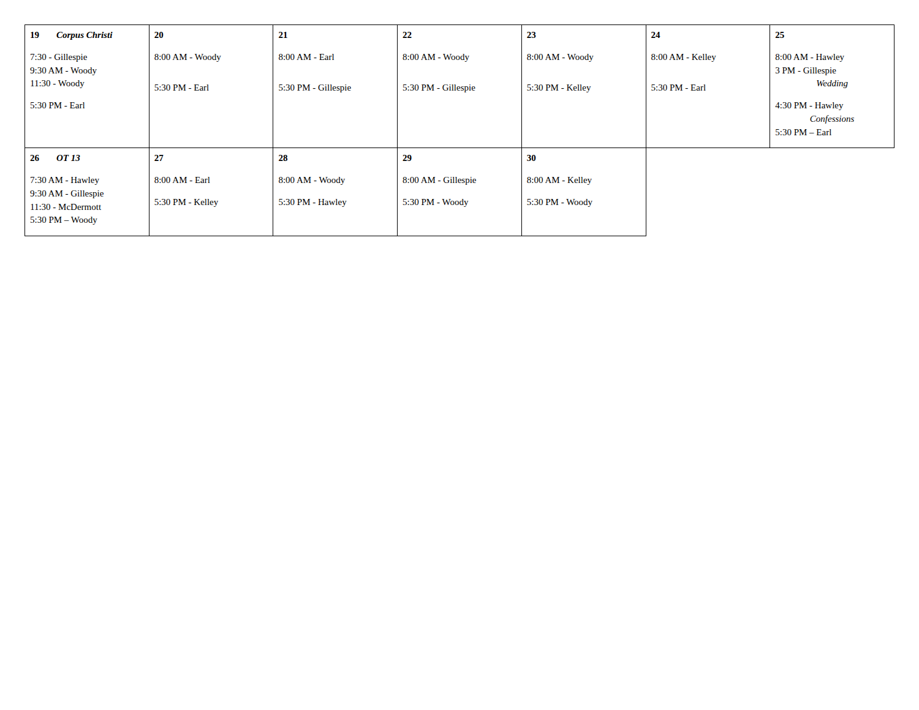| 19 Corpus Christi 7:30 - Gillespie 9:30 AM - Woody 11:30 - Woody 5:30 PM - Earl | 20 8:00 AM - Woody 5:30 PM - Earl | 21 8:00 AM - Earl 5:30 PM - Gillespie | 22 8:00 AM - Woody 5:30 PM - Gillespie | 23 8:00 AM - Woody 5:30 PM - Kelley | 24 8:00 AM - Kelley 5:30 PM - Earl | 25 8:00 AM - Hawley 3 PM - Gillespie Wedding 4:30 PM - Hawley Confessions 5:30 PM – Earl |
| 26 OT 13 7:30 AM - Hawley 9:30 AM - Gillespie 11:30 - McDermott 5:30 PM – Woody | 27 8:00 AM - Earl 5:30 PM - Kelley | 28 8:00 AM - Woody 5:30 PM - Hawley | 29 8:00 AM - Gillespie 5:30 PM - Woody | 30 8:00 AM - Kelley 5:30 PM - Woody | | |